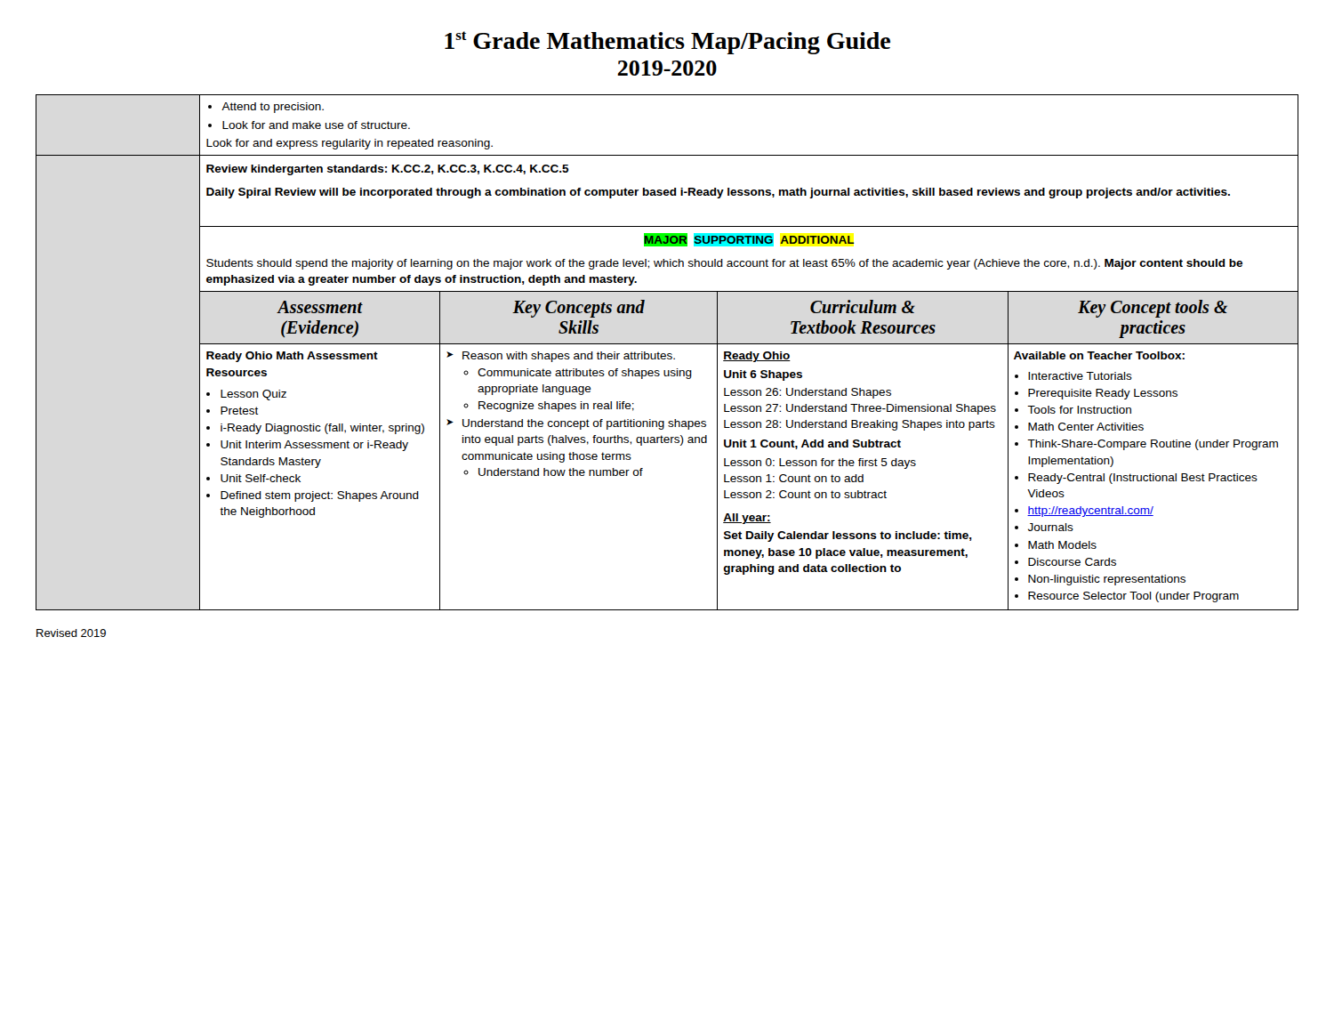1st Grade Mathematics Map/Pacing Guide
2019-2020
| | Attend to precision. Look for and make use of structure. Look for and express regularity in repeated reasoning. |
| | Review kindergarten standards: K.CC.2, K.CC.3, K.CC.4, K.CC.5 Daily Spiral Review will be incorporated through a combination of computer based i-Ready lessons, math journal activities, skill based reviews and group projects and/or activities. |
| MAJOR SUPPORTING ADDITIONAL Students should spend the majority of learning on the major work of the grade level; which should account for at least 65% of the academic year (Achieve the core, n.d.). Major content should be emphasized via a greater number of days of instruction, depth and mastery. |
| Assessment (Evidence) | Key Concepts and Skills | Curriculum & Textbook Resources | Key Concept tools & practices |
| Ready Ohio Math Assessment Resources Lesson Quiz Pretest i-Ready Diagnostic (fall, winter, spring) Unit Interim Assessment or i-Ready Standards Mastery Unit Self-check Defined stem project: Shapes Around the Neighborhood | Reason with shapes and their attributes. Communicate attributes of shapes using appropriate language Recognize shapes in real life; Understand the concept of partitioning shapes into equal parts (halves, fourths, quarters) and communicate using those terms Understand how the number of | Ready Ohio Unit 6 Shapes Lesson 26: Understand Shapes Lesson 27: Understand Three-Dimensional Shapes Lesson 28: Understand Breaking Shapes into parts Unit 1 Count, Add and Subtract Lesson 0: Lesson for the first 5 days Lesson 1: Count on to add Lesson 2: Count on to subtract All year: Set Daily Calendar lessons to include: time, money, base 10 place value, measurement, graphing and data collection to | Available on Teacher Toolbox: Interactive Tutorials Prerequisite Ready Lessons Tools for Instruction Math Center Activities Think-Share-Compare Routine (under Program Implementation) Ready-Central (Instructional Best Practices Videos http://readycentral.com/ Journals Math Models Discourse Cards Non-linguistic representations Resource Selector Tool (under Program |
Revised 2019